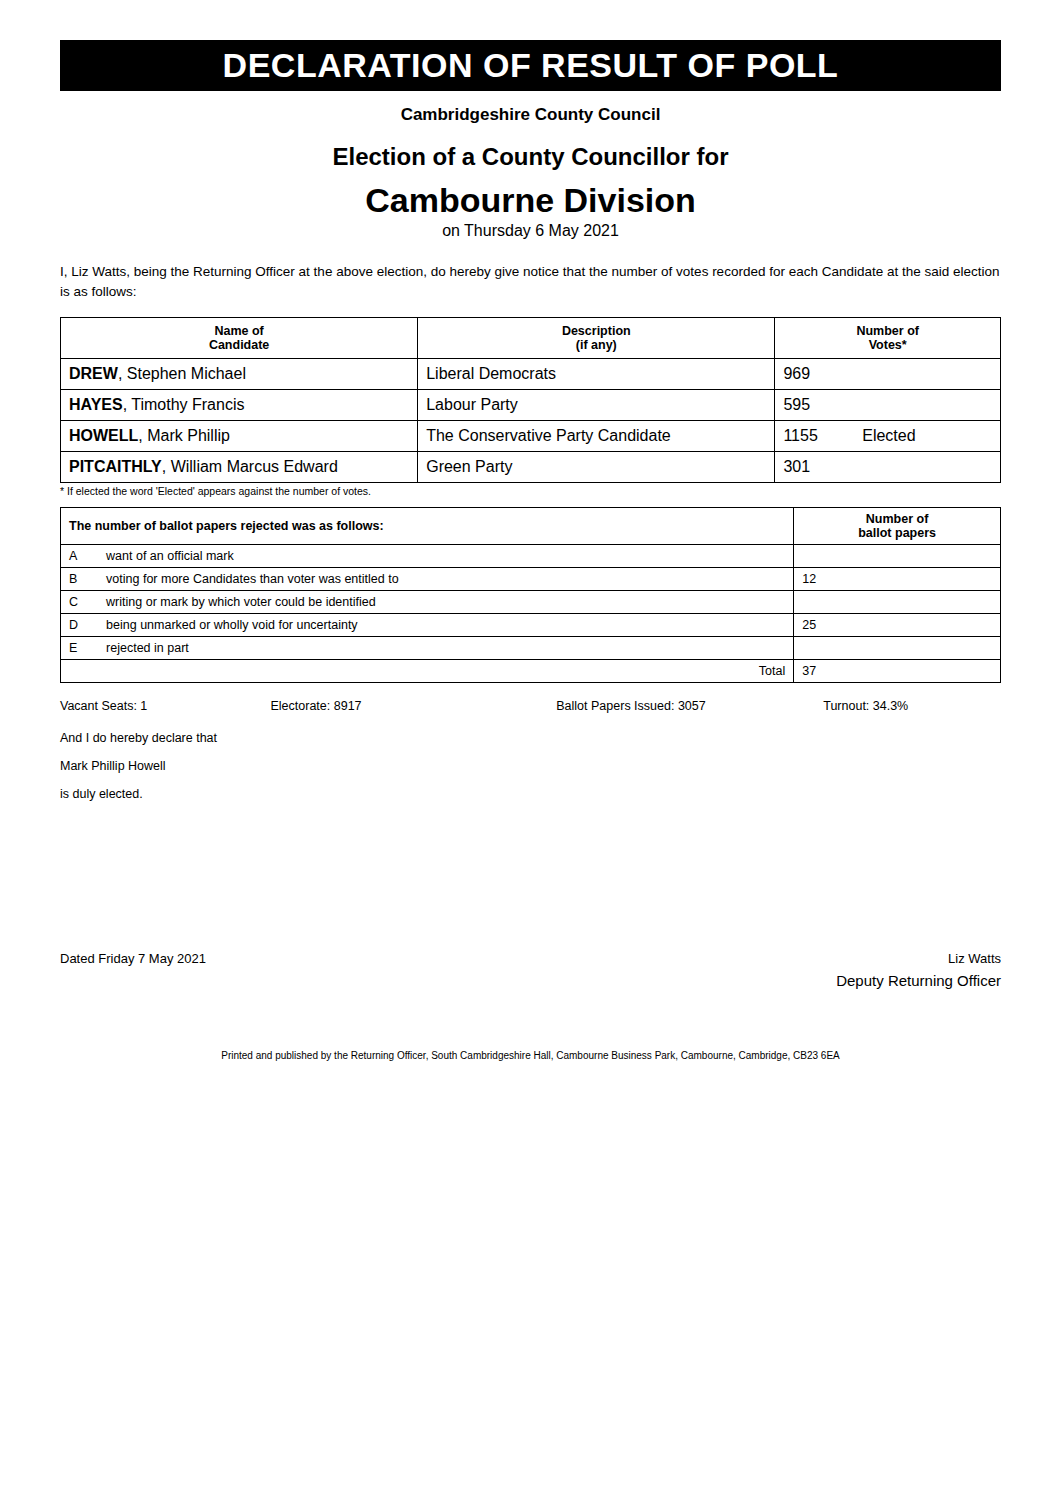DECLARATION OF RESULT OF POLL
Cambridgeshire County Council
Election of a County Councillor for
Cambourne Division
on Thursday 6 May 2021
I, Liz Watts, being the Returning Officer at the above election, do hereby give notice that the number of votes recorded for each Candidate at the said election is as follows:
| Name of Candidate | Description (if any) | Number of Votes* |
| --- | --- | --- |
| DREW , Stephen Michael | Liberal Democrats | 969 |
| HAYES , Timothy Francis | Labour Party | 595 |
| HOWELL , Mark Phillip | The Conservative Party Candidate | 1155 Elected |
| PITCAITHLY , William Marcus Edward | Green Party | 301 |
* If elected the word 'Elected' appears against the number of votes.
| The number of ballot papers rejected was as follows: | Number of ballot papers |
| --- | --- |
| A | want of an official mark | |
| B | voting for more Candidates than voter was entitled to | 12 |
| C | writing or mark by which voter could be identified | |
| D | being unmarked or wholly void for uncertainty | 25 |
| E | rejected in part | |
| Total | 37 |
Vacant Seats: 1 Electorate: 8917 Ballot Papers Issued: 3057 Turnout: 34.3%
And I do hereby declare that
Mark Phillip Howell
is duly elected.
Dated Friday 7 May 2021
Liz Watts
Deputy Returning Officer
Printed and published by the Returning Officer, South Cambridgeshire Hall, Cambourne Business Park, Cambourne, Cambridge, CB23 6EA